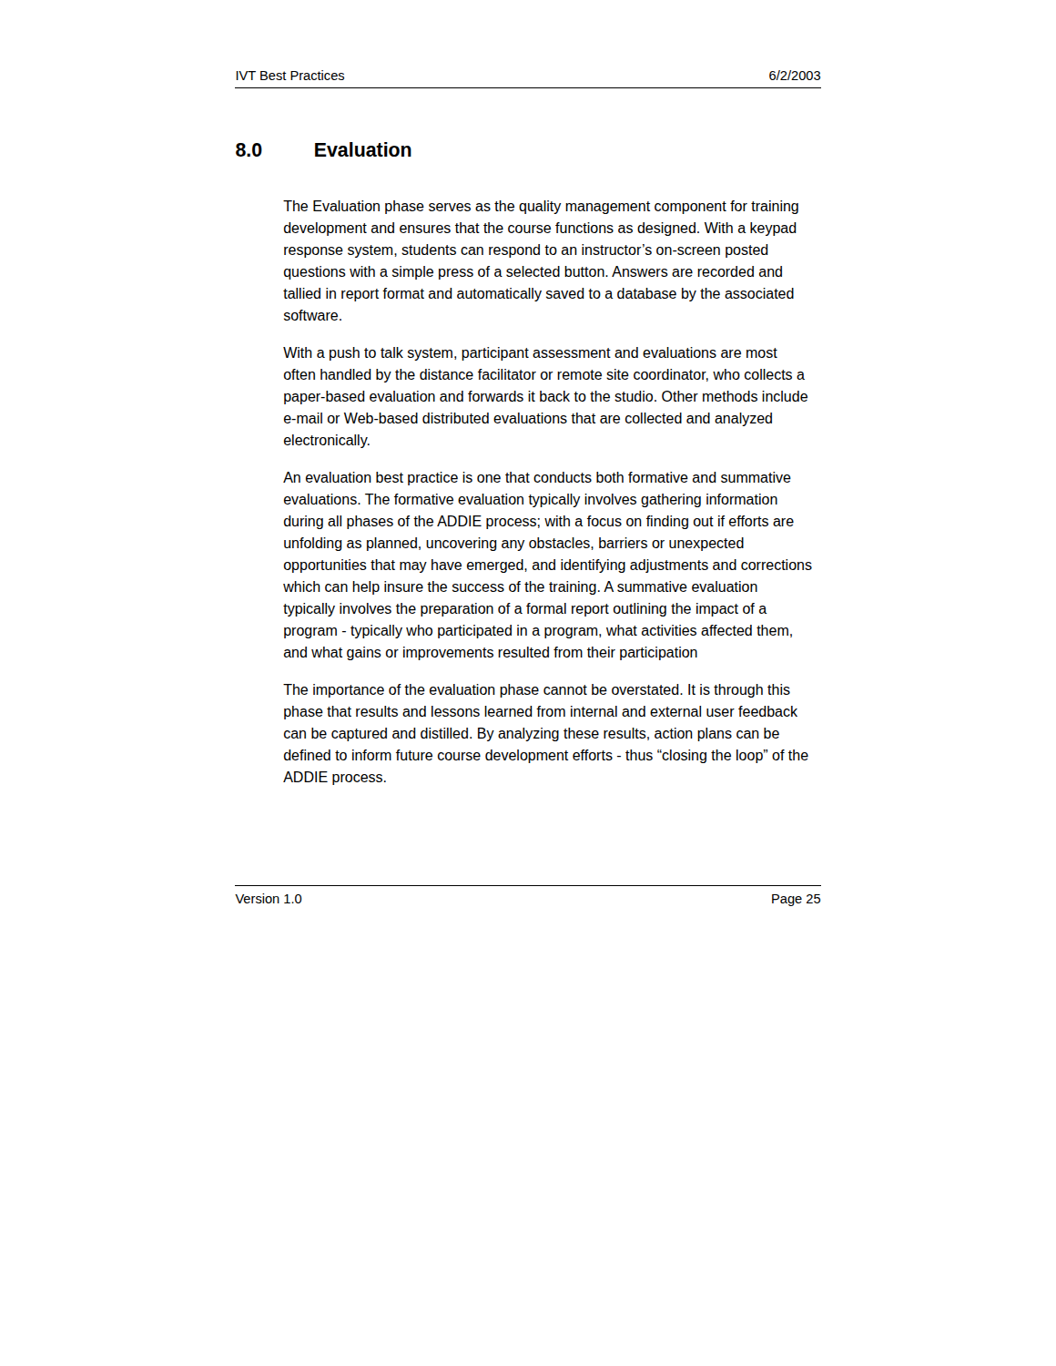IVT Best Practices 6/2/2003
8.0 Evaluation
The Evaluation phase serves as the quality management component for training development and ensures that the course functions as designed. With a keypad response system, students can respond to an instructor’s on-screen posted questions with a simple press of a selected button. Answers are recorded and tallied in report format and automatically saved to a database by the associated software.
With a push to talk system, participant assessment and evaluations are most often handled by the distance facilitator or remote site coordinator, who collects a paper-based evaluation and forwards it back to the studio. Other methods include e-mail or Web-based distributed evaluations that are collected and analyzed electronically.
An evaluation best practice is one that conducts both formative and summative evaluations. The formative evaluation typically involves gathering information during all phases of the ADDIE process; with a focus on finding out if efforts are unfolding as planned, uncovering any obstacles, barriers or unexpected opportunities that may have emerged, and identifying adjustments and corrections which can help insure the success of the training. A summative evaluation typically involves the preparation of a formal report outlining the impact of a program - typically who participated in a program, what activities affected them, and what gains or improvements resulted from their participation
The importance of the evaluation phase cannot be overstated. It is through this phase that results and lessons learned from internal and external user feedback can be captured and distilled. By analyzing these results, action plans can be defined to inform future course development efforts - thus “closing the loop” of the ADDIE process.
Version 1.0 Page 25